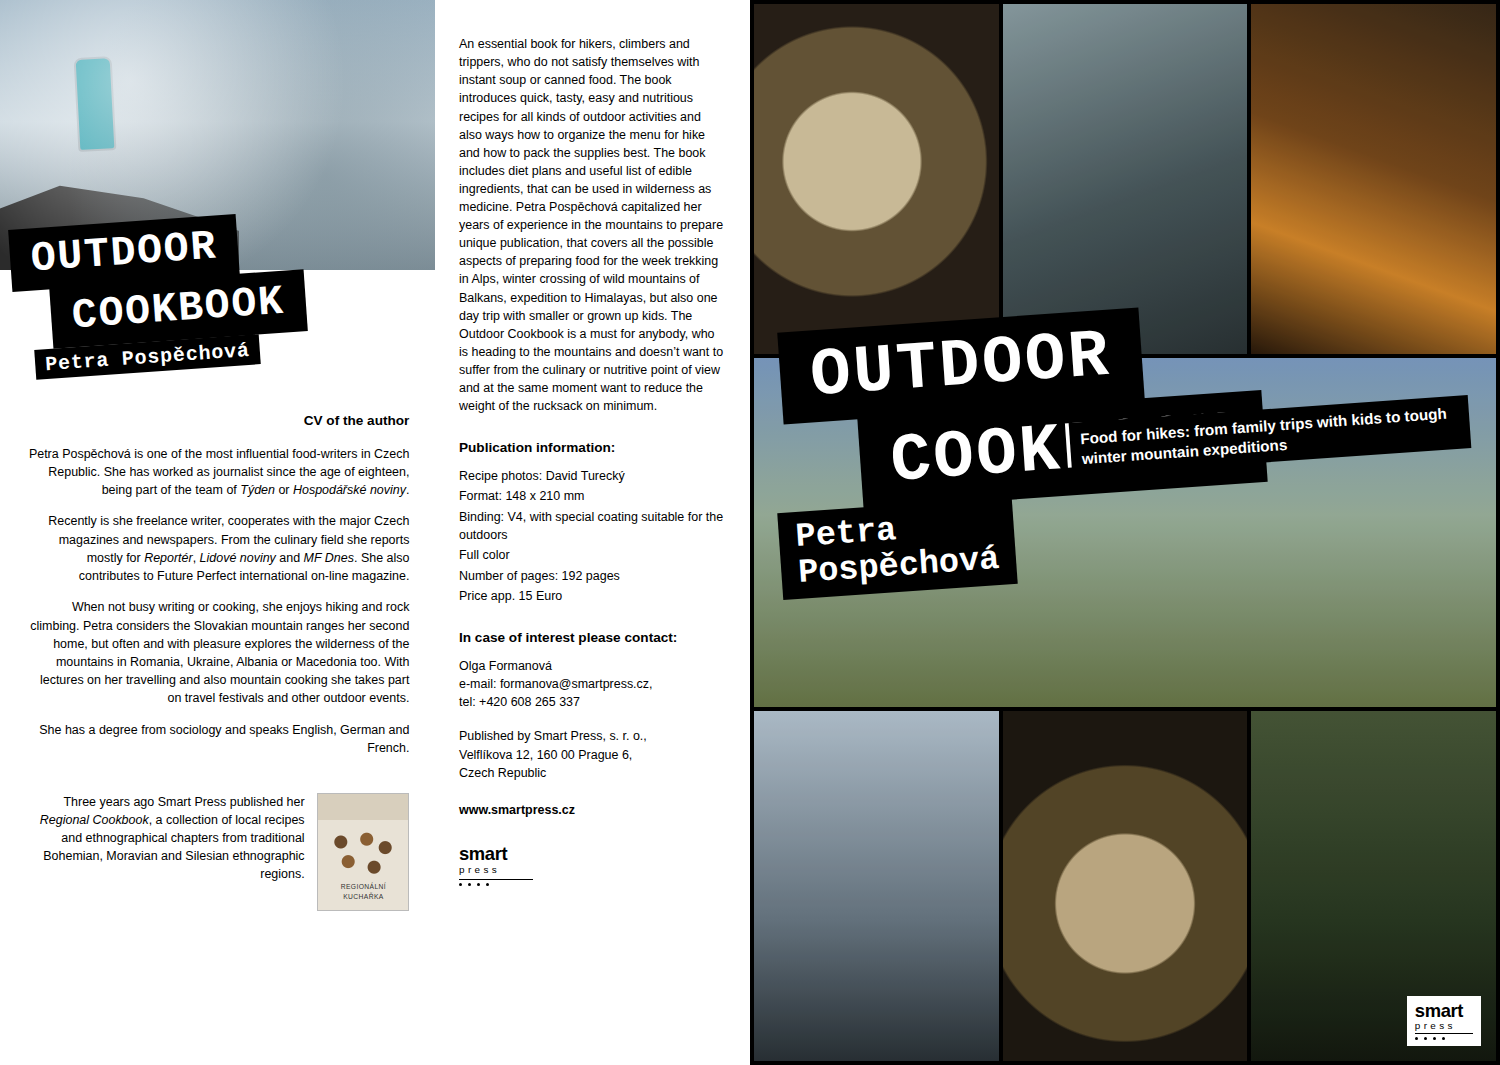Outdoor
Cookbook
Petra Pospěchová
CV of the author
Petra Pospěchová is one of the most influential food-writers in Czech Republic. She has worked as journalist since the age of eighteen, being part of the team of Týden or Hospodářské noviny.
Recently is she freelance writer, cooperates with the major Czech magazines and newspapers. From the culinary field she reports mostly for Reportér, Lidové noviny and MF Dnes. She also contributes to Future Perfect international on-line magazine.
When not busy writing or cooking, she enjoys hiking and rock climbing. Petra considers the Slovakian mountain ranges her second home, but often and with pleasure explores the wilderness of the mountains in Romania, Ukraine, Albania or Macedonia too. With lectures on her travelling and also mountain cooking she takes part on travel festivals and other outdoor events.
She has a degree from sociology and speaks English, German and French.
Three years ago Smart Press published her Regional Cookbook, a collection of local recipes and ethnographical chapters from traditional Bohemian, Moravian and Silesian ethnographic regions.
Regionální kuchařka
An essential book for hikers, climbers and trippers, who do not satisfy themselves with instant soup or canned food. The book introduces quick, tasty, easy and nutritious recipes for all kinds of outdoor activities and also ways how to organize the menu for hike and how to pack the supplies best. The book includes diet plans and useful list of edible ingredients, that can be used in wilderness as medicine. Petra Pospěchová capitalized her years of experience in the mountains to prepare unique publication, that covers all the possible aspects of preparing food for the week trekking in Alps, winter crossing of wild mountains of Balkans, expedition to Himalayas, but also one day trip with smaller or grown up kids. The Outdoor Cookbook is a must for anybody, who is heading to the mountains and doesn’t want to suffer from the culinary or nutritive point of view and at the same moment want to reduce the weight of the rucksack on minimum.
Publication information:
Recipe photos: David Turecký
Format: 148 x 210 mm
Binding: V4, with special coating suitable for the outdoors
Full color
Number of pages: 192 pages
Price app. 15 Euro
In case of interest please contact:
Olga Formanová
e-mail: formanova@smartpress.cz,
tel: +420 608 265 337
Published by Smart Press, s. r. o.,
Velflíkova 12, 160 00 Prague 6,
Czech Republic
www.smartpress.cz
smart
press
Outdoor
Cookbook Food for hikes: from family trips with kids to tough winter mountain expeditions
Petra
Pospěchová
smart
press